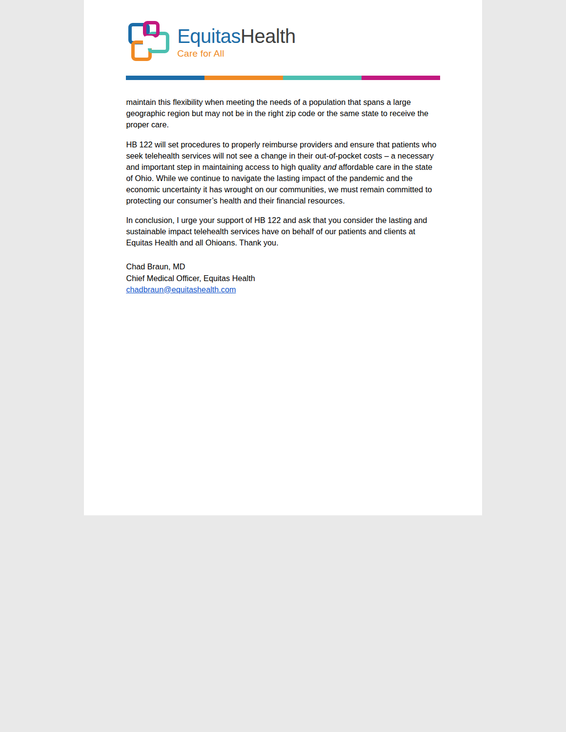Equitas Health
Care for All
maintain this flexibility when meeting the needs of a population that spans a large geographic region but may not be in the right zip code or the same state to receive the proper care.
HB 122 will set procedures to properly reimburse providers and ensure that patients who seek telehealth services will not see a change in their out-of-pocket costs – a necessary and important step in maintaining access to high quality and affordable care in the state of Ohio. While we continue to navigate the lasting impact of the pandemic and the economic uncertainty it has wrought on our communities, we must remain committed to protecting our consumer’s health and their financial resources.
In conclusion, I urge your support of HB 122 and ask that you consider the lasting and sustainable impact telehealth services have on behalf of our patients and clients at Equitas Health and all Ohioans. Thank you.
Chad Braun, MD
Chief Medical Officer, Equitas Health
chadbraun@equitashealth.com